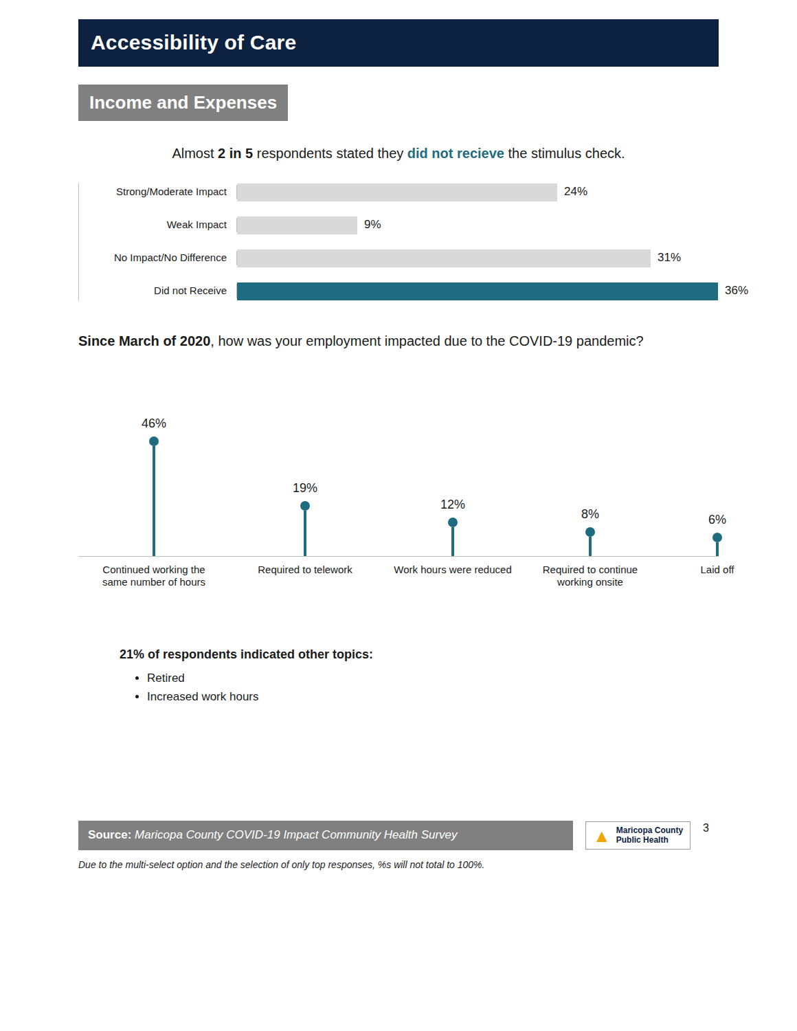Accessibility of Care
Income and Expenses
Almost 2 in 5 respondents stated they did not recieve the stimulus check.
Strong/Moderate Impact
24%
Weak Impact
9%
No Impact/No Difference
31%
Did not Receive
36%
Since March of 2020, how was your employment impacted due to the COVID-19 pandemic?
46%
19%
12%
8%
6%
Continued working the same number of hours Required to telework Work hours were reduced Required to continue working onsite Laid off
21% of respondents indicated other topics:
Retired
Increased work hours
Source: Maricopa County COVID-19 Impact Community Health Survey
▲ Maricopa County
Public Health
3
Due to the multi-select option and the selection of only top responses, %s will not total to 100%.